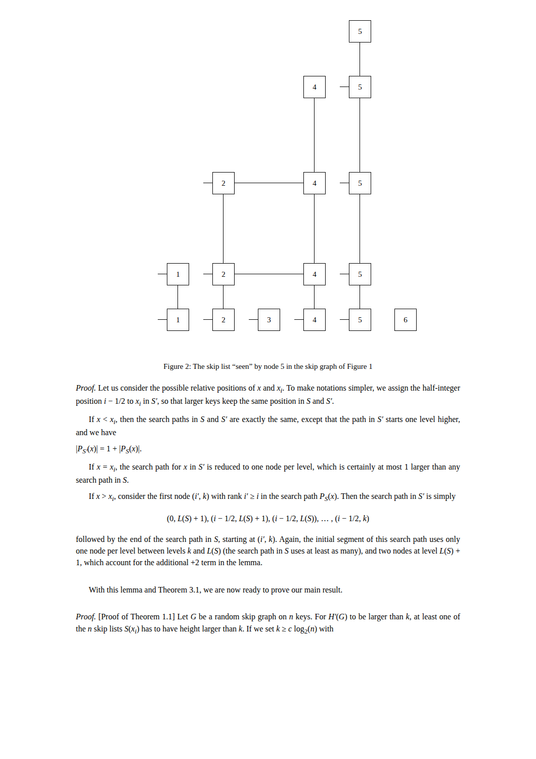5
4
5
2
4
5
1
2
4
5
1
2
3
4
5
6
Figure 2: The skip list “seen” by node 5 in the skip graph of Figure 1
Proof. Let us consider the possible relative positions of x and xi. To make notations simpler, we assign the half-integer position i − 1/2 to xi in S′, so that larger keys keep the same position in S and S′.
If x < xi, then the search paths in S and S′ are exactly the same, except that the path in S′ starts one level higher, and we have
|PS′(x)| = 1 + |PS(x)|.
If x = xi, the search path for x in S′ is reduced to one node per level, which is certainly at most 1 larger than any search path in S.
If x > xi, consider the first node (i′, k) with rank i′ ≥ i in the search path PS(x). Then the search path in S′ is simply
(0, L(S) + 1), (i − 1/2, L(S) + 1), (i − 1/2, L(S)), … , (i − 1/2, k)
followed by the end of the search path in S, starting at (i′, k). Again, the initial segment of this search path uses only one node per level between levels k and L(S) (the search path in S uses at least as many), and two nodes at level L(S) + 1, which account for the additional +2 term in the lemma.
With this lemma and Theorem 3.1, we are now ready to prove our main result.
Proof. [Proof of Theorem 1.1] Let G be a random skip graph on n keys. For H′(G) to be larger than k, at least one of the n skip lists S(xi) has to have height larger than k. If we set k ≥ c log2(n) with